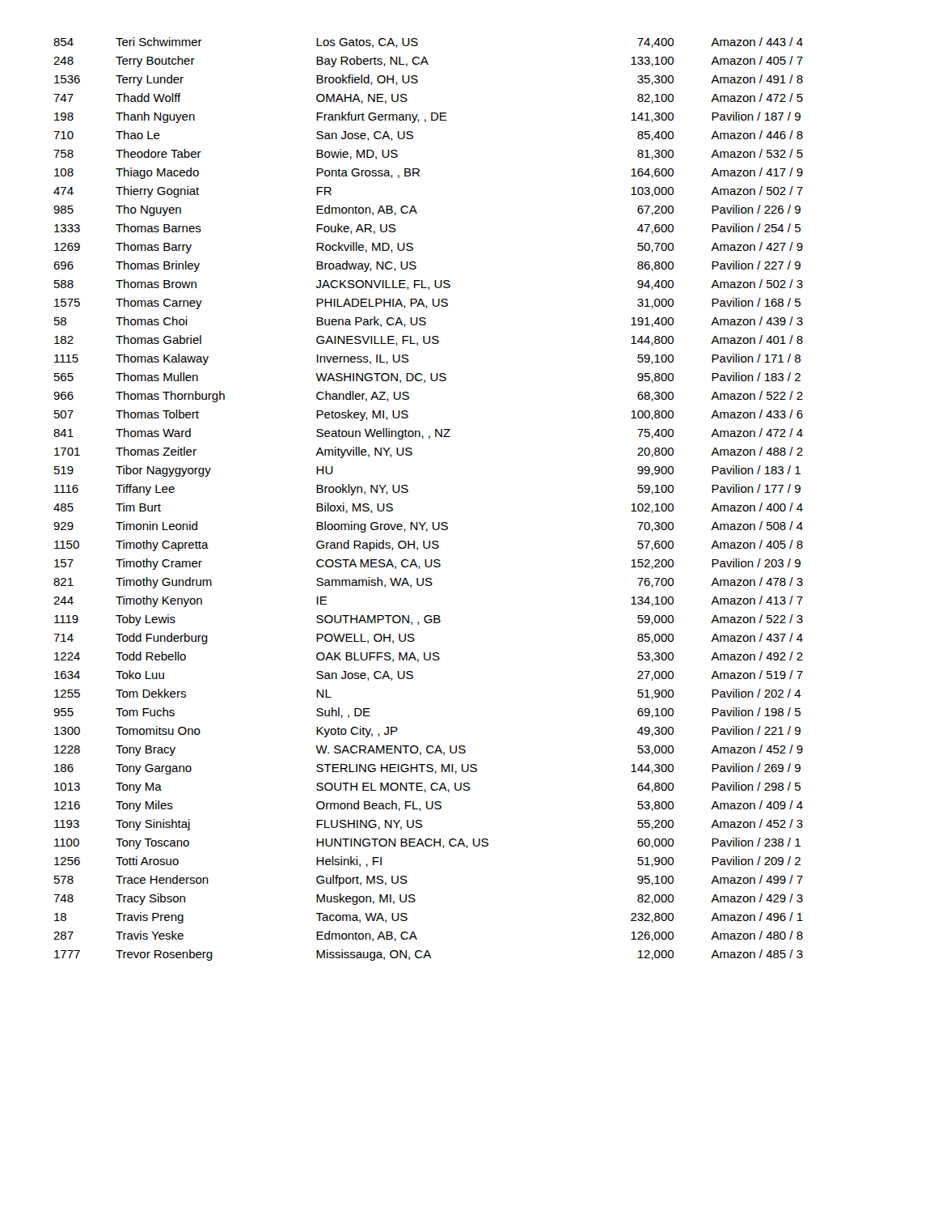| 854 | Teri Schwimmer | Los Gatos, CA, US | 74,400 | Amazon / 443 / 4 |
| 248 | Terry Boutcher | Bay Roberts, NL, CA | 133,100 | Amazon / 405 / 7 |
| 1536 | Terry Lunder | Brookfield, OH, US | 35,300 | Amazon / 491 / 8 |
| 747 | Thadd Wolff | OMAHA, NE, US | 82,100 | Amazon / 472 / 5 |
| 198 | Thanh Nguyen | Frankfurt Germany, , DE | 141,300 | Pavilion / 187 / 9 |
| 710 | Thao Le | San Jose, CA, US | 85,400 | Amazon / 446 / 8 |
| 758 | Theodore Taber | Bowie, MD, US | 81,300 | Amazon / 532 / 5 |
| 108 | Thiago Macedo | Ponta Grossa, , BR | 164,600 | Amazon / 417 / 9 |
| 474 | Thierry Gogniat | FR | 103,000 | Amazon / 502 / 7 |
| 985 | Tho Nguyen | Edmonton, AB, CA | 67,200 | Pavilion / 226 / 9 |
| 1333 | Thomas Barnes | Fouke, AR, US | 47,600 | Pavilion / 254 / 5 |
| 1269 | Thomas Barry | Rockville, MD, US | 50,700 | Amazon / 427 / 9 |
| 696 | Thomas Brinley | Broadway, NC, US | 86,800 | Pavilion / 227 / 9 |
| 588 | Thomas Brown | JACKSONVILLE, FL, US | 94,400 | Amazon / 502 / 3 |
| 1575 | Thomas Carney | PHILADELPHIA, PA, US | 31,000 | Pavilion / 168 / 5 |
| 58 | Thomas Choi | Buena Park, CA, US | 191,400 | Amazon / 439 / 3 |
| 182 | Thomas Gabriel | GAINESVILLE, FL, US | 144,800 | Amazon / 401 / 8 |
| 1115 | Thomas Kalaway | Inverness, IL, US | 59,100 | Pavilion / 171 / 8 |
| 565 | Thomas Mullen | WASHINGTON, DC, US | 95,800 | Pavilion / 183 / 2 |
| 966 | Thomas Thornburgh | Chandler, AZ, US | 68,300 | Amazon / 522 / 2 |
| 507 | Thomas Tolbert | Petoskey, MI, US | 100,800 | Amazon / 433 / 6 |
| 841 | Thomas Ward | Seatoun Wellington, , NZ | 75,400 | Amazon / 472 / 4 |
| 1701 | Thomas Zeitler | Amityville, NY, US | 20,800 | Amazon / 488 / 2 |
| 519 | Tibor Nagygyorgy | HU | 99,900 | Pavilion / 183 / 1 |
| 1116 | Tiffany Lee | Brooklyn, NY, US | 59,100 | Pavilion / 177 / 9 |
| 485 | Tim Burt | Biloxi, MS, US | 102,100 | Amazon / 400 / 4 |
| 929 | Timonin Leonid | Blooming Grove, NY, US | 70,300 | Amazon / 508 / 4 |
| 1150 | Timothy Capretta | Grand Rapids, OH, US | 57,600 | Amazon / 405 / 8 |
| 157 | Timothy Cramer | COSTA MESA, CA, US | 152,200 | Pavilion / 203 / 9 |
| 821 | Timothy Gundrum | Sammamish, WA, US | 76,700 | Amazon / 478 / 3 |
| 244 | Timothy Kenyon | IE | 134,100 | Amazon / 413 / 7 |
| 1119 | Toby Lewis | SOUTHAMPTON, , GB | 59,000 | Amazon / 522 / 3 |
| 714 | Todd Funderburg | POWELL, OH, US | 85,000 | Amazon / 437 / 4 |
| 1224 | Todd Rebello | OAK BLUFFS, MA, US | 53,300 | Amazon / 492 / 2 |
| 1634 | Toko Luu | San Jose, CA, US | 27,000 | Amazon / 519 / 7 |
| 1255 | Tom Dekkers | NL | 51,900 | Pavilion / 202 / 4 |
| 955 | Tom Fuchs | Suhl, , DE | 69,100 | Pavilion / 198 / 5 |
| 1300 | Tomomitsu Ono | Kyoto City, , JP | 49,300 | Pavilion / 221 / 9 |
| 1228 | Tony Bracy | W. SACRAMENTO, CA, US | 53,000 | Amazon / 452 / 9 |
| 186 | Tony Gargano | STERLING HEIGHTS, MI, US | 144,300 | Pavilion / 269 / 9 |
| 1013 | Tony Ma | SOUTH EL MONTE, CA, US | 64,800 | Pavilion / 298 / 5 |
| 1216 | Tony Miles | Ormond Beach, FL, US | 53,800 | Amazon / 409 / 4 |
| 1193 | Tony Sinishtaj | FLUSHING, NY, US | 55,200 | Amazon / 452 / 3 |
| 1100 | Tony Toscano | HUNTINGTON BEACH, CA, US | 60,000 | Pavilion / 238 / 1 |
| 1256 | Totti Arosuo | Helsinki, , FI | 51,900 | Pavilion / 209 / 2 |
| 578 | Trace Henderson | Gulfport, MS, US | 95,100 | Amazon / 499 / 7 |
| 748 | Tracy Sibson | Muskegon, MI, US | 82,000 | Amazon / 429 / 3 |
| 18 | Travis Preng | Tacoma, WA, US | 232,800 | Amazon / 496 / 1 |
| 287 | Travis Yeske | Edmonton, AB, CA | 126,000 | Amazon / 480 / 8 |
| 1777 | Trevor Rosenberg | Mississauga, ON, CA | 12,000 | Amazon / 485 / 3 |